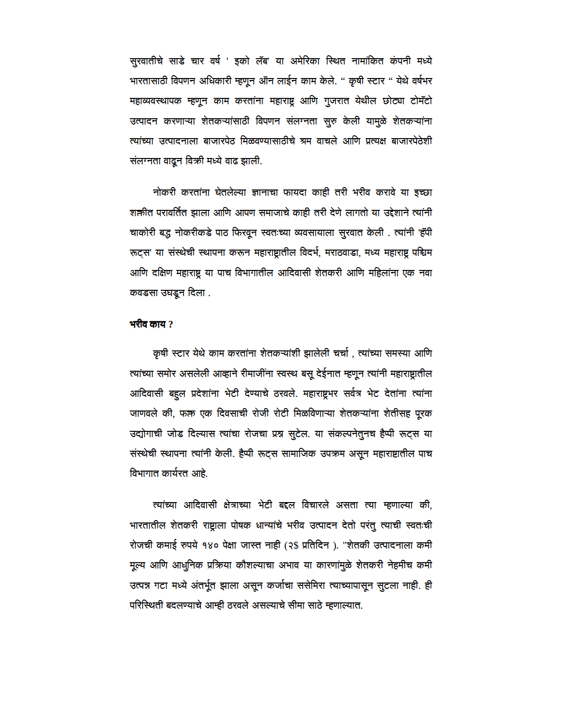सुरवातीचे साडे चार वर्ष ' इको लॅब' या अमेरिका स्थित नामांकित कंपनी मध्ये भारतासाठी विपणन अधिकारी म्हणून ऑन लाईन काम केले. “ कृषी स्टार “ येथे वर्षभर महाव्यवस्थापक म्हणून काम करतांना महाराष्ट्र आणि गुजरात येथील छोट्या टोमॅटो उत्पादन करणाऱ्या शेतकऱ्यांसाठी विपणन संलग्नता सुरु केली यामुळे शेतकऱ्यांना त्यांच्या उत्पादनाला बाजारपेठ मिळवण्यासाठीचे श्रम वाचले आणि प्रत्यक्ष बाजारपेठेशी संलग्नता वाढून विक्री मध्ये वाढ झाली.
नोकरी करतांना घेतलेल्या ज्ञानाचा फायदा काही तरी भरीव करावे या इच्छा शक्तीत परावर्तित झाला आणि आपण समाजाचे काही तरी देणे लागतो या उद्देशाने त्यांनी चाकोरी बद्ध नोकरीकडे पाठ फिरवून स्वतःच्या व्यवसायाला सुरवात केली . त्यांनी 'हॅपी रूट्स' या संस्थेची स्थापना करून महाराष्ट्रातील विदर्भ, मराठवाडा, मध्य महाराष्ट्र पश्चिम आणि दक्षिण महाराष्ट्र या पाच विभागातील आदिवासी शेतकरी आणि महिलांना एक नवा कवडसा उघडून दिला .
भरीव काय ?
कृषी स्टार येथे काम करतांना शेतकऱ्यांशी झालेली चर्चा , त्यांच्या समस्या आणि त्यांच्या समोर असलेली आव्हाने रीमाजींना स्वस्थ बसू देईनात म्हणून त्यांनी महाराष्ट्रातील आदिवासी बहुल प्रदेशांना भेटी देण्याचे ठरवले. महाराष्ट्रभर सर्वत्र भेट देतांना त्यांना जाणवले की, फक्त एक दिवसाची रोजी रोटी मिळविणाऱ्या शेतकऱ्यांना शेतीसह पूरक उद्योगाची जोड दिल्यास त्यांचा रोजचा प्रश्न सुटेल. या संकल्पनेतुनच हैप्पी रूट्स या संस्थेची स्थापना त्यांनी केली. हैप्पी रूट्स सामाजिक उपक्रम असून महाराष्टातील पाच विभागात कार्यरत आहे.
त्यांच्या आदिवासी क्षेत्राच्या भेटी बद्दल विचारले असता त्या म्हणाल्या की, भारतातील शेतकरी राष्ट्राला पोषक धान्यांचे भरीव उत्पादन देतो परंतु त्याची स्वतःची रोजची कमाई रुपये १४० पेक्षा जास्त नाही (२$ प्रतिदिन ). "शेतकी उत्पादनाला कमी मूल्य आणि आधुनिक प्रक्रिया कौशल्याचा अभाव या कारणांमुळे शेतकरी नेहमीच कमी उत्पन्न गटा मध्ये अंतर्भूत झाला असून कर्जाचा ससेमिरा त्याच्यापासून सुटला नाही. ही परिस्थिती बदलण्याचे आम्ही ठरवले असल्याचे सीमा साठे म्हणाल्यात.